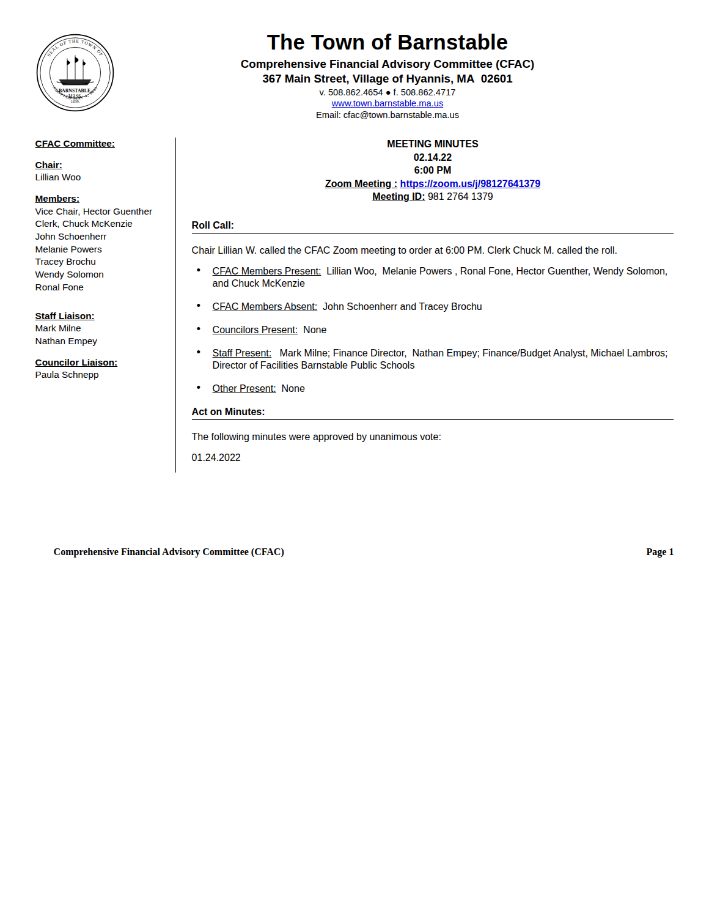SEAL OF THE TOWN OF ADOPTED MAY 4, 1889 BARNSTABLE, MASS. 1639.
The Town of Barnstable
Comprehensive Financial Advisory Committee (CFAC)
367 Main Street, Village of Hyannis, MA 02601
v. 508.862.4654 ● f. 508.862.4717
www.town.barnstable.ma.us
Email: cfac@town.barnstable.ma.us
CFAC Committee:
Chair:
Lillian Woo
Members:
Vice Chair, Hector Guenther
Clerk, Chuck McKenzie
John Schoenherr
Melanie Powers
Tracey Brochu
Wendy Solomon
Ronal Fone
Staff Liaison:
Mark Milne
Nathan Empey
Councilor Liaison:
Paula Schnepp
MEETING MINUTES
02.14.22
6:00 PM
Zoom Meeting : https://zoom.us/j/98127641379
Meeting ID: 981 2764 1379
Roll Call:
Chair Lillian W. called the CFAC Zoom meeting to order at 6:00 PM. Clerk Chuck M. called the roll.
CFAC Members Present: Lillian Woo, Melanie Powers , Ronal Fone, Hector Guenther, Wendy Solomon, and Chuck McKenzie
CFAC Members Absent: John Schoenherr and Tracey Brochu
Councilors Present: None
Staff Present: Mark Milne; Finance Director, Nathan Empey; Finance/Budget Analyst, Michael Lambros; Director of Facilities Barnstable Public Schools
Other Present: None
Act on Minutes:
The following minutes were approved by unanimous vote:
01.24.2022
Comprehensive Financial Advisory Committee (CFAC)
Page 1